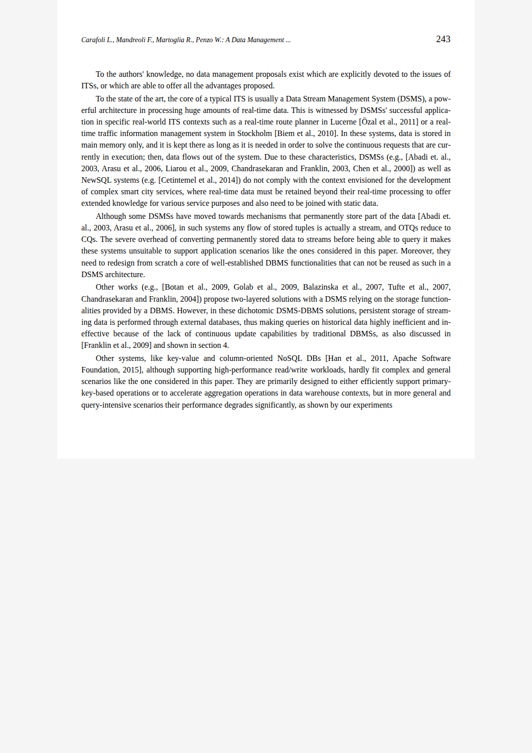Carafoli L., Mandreoli F., Martoglia R., Penzo W.: A Data Management ... 243
To the authors' knowledge, no data management proposals exist which are explicitly devoted to the issues of ITSs, or which are able to offer all the advantages proposed.
To the state of the art, the core of a typical ITS is usually a Data Stream Management System (DSMS), a powerful architecture in processing huge amounts of real-time data. This is witnessed by DSMSs' successful application in specific real-world ITS contexts such as a real-time route planner in Lucerne [Özal et al., 2011] or a real-time traffic information management system in Stockholm [Biem et al., 2010]. In these systems, data is stored in main memory only, and it is kept there as long as it is needed in order to solve the continuous requests that are currently in execution; then, data flows out of the system. Due to these characteristics, DSMSs (e.g., [Abadi et. al., 2003, Arasu et al., 2006, Liarou et al., 2009, Chandrasekaran and Franklin, 2003, Chen et al., 2000]) as well as NewSQL systems (e.g. [Cetintemel et al., 2014]) do not comply with the context envisioned for the development of complex smart city services, where real-time data must be retained beyond their real-time processing to offer extended knowledge for various service purposes and also need to be joined with static data.
Although some DSMSs have moved towards mechanisms that permanently store part of the data [Abadi et. al., 2003, Arasu et al., 2006], in such systems any flow of stored tuples is actually a stream, and OTQs reduce to CQs. The severe overhead of converting permanently stored data to streams before being able to query it makes these systems unsuitable to support application scenarios like the ones considered in this paper. Moreover, they need to redesign from scratch a core of well-established DBMS functionalities that can not be reused as such in a DSMS architecture.
Other works (e.g., [Botan et al., 2009, Golab et al., 2009, Balazinska et al., 2007, Tufte et al., 2007, Chandrasekaran and Franklin, 2004]) propose two-layered solutions with a DSMS relying on the storage functionalities provided by a DBMS. However, in these dichotomic DSMS-DBMS solutions, persistent storage of streaming data is performed through external databases, thus making queries on historical data highly inefficient and ineffective because of the lack of continuous update capabilities by traditional DBMSs, as also discussed in [Franklin et al., 2009] and shown in section 4.
Other systems, like key-value and column-oriented NoSQL DBs [Han et al., 2011, Apache Software Foundation, 2015], although supporting high-performance read/write workloads, hardly fit complex and general scenarios like the one considered in this paper. They are primarily designed to either efficiently support primary-key-based operations or to accelerate aggregation operations in data warehouse contexts, but in more general and query-intensive scenarios their performance degrades significantly, as shown by our experiments